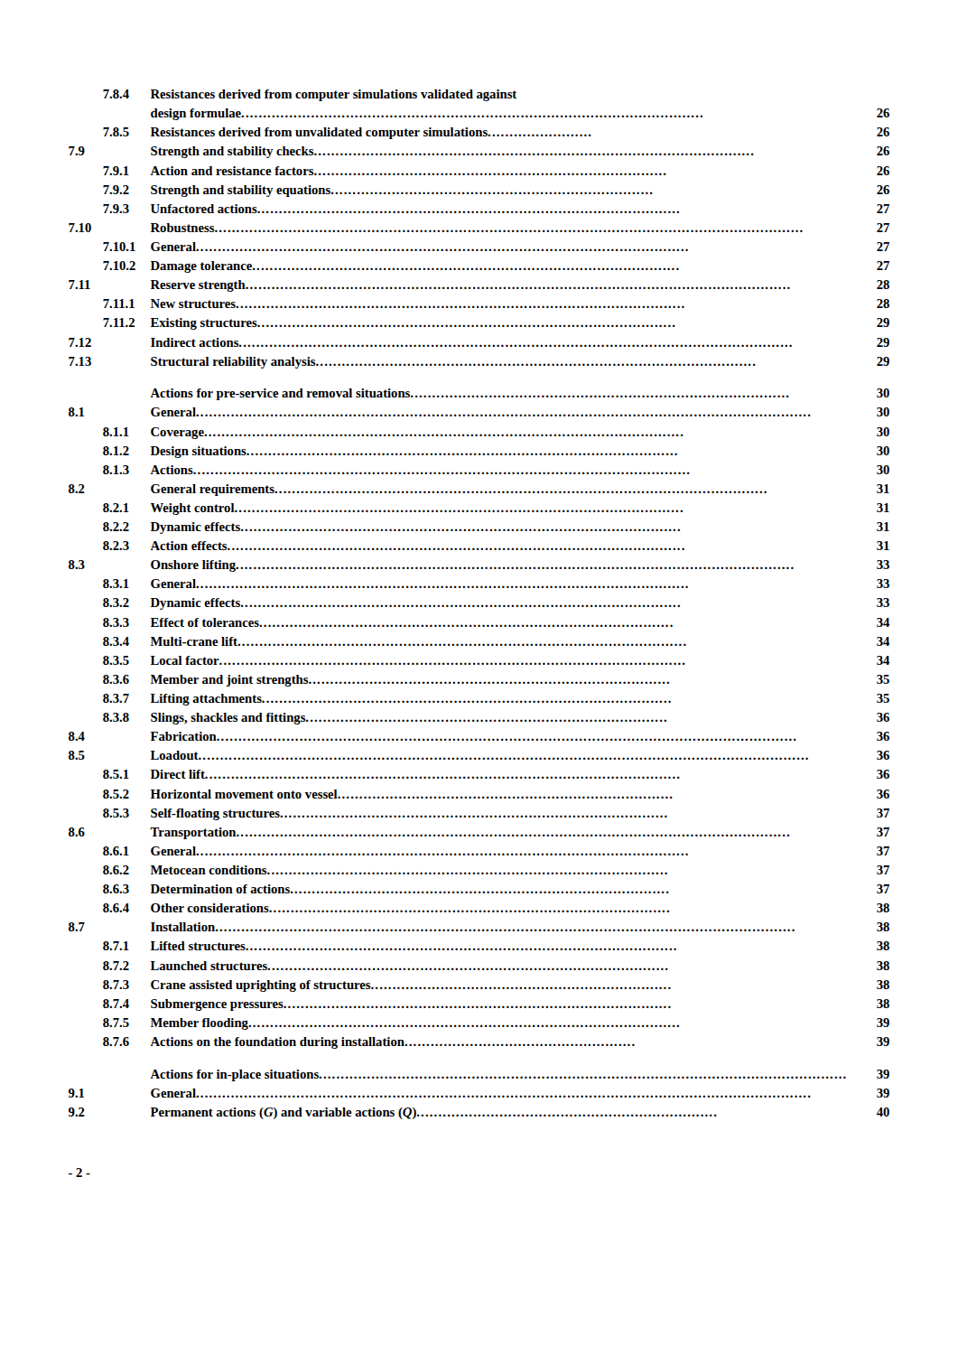| | 7.8.4 | Resistances derived from computer simulations validated against | |
| | | design formulae .......................................................................................................... | 26 |
| | 7.8.5 | Resistances derived from unvalidated computer simulations ........................ | 26 |
| 7.9 | | Strength and stability checks ..................................................................................................... | 26 |
| | 7.9.1 | Action and resistance factors ................................................................................. | 26 |
| | 7.9.2 | Strength and stability equations .......................................................................... | 26 |
| | 7.9.3 | Unfactored actions ................................................................................................. | 27 |
| 7.10 | | Robustness ....................................................................................................................................... | 27 |
| | 7.10.1 | General ................................................................................................................. | 27 |
| | 7.10.2 | Damage tolerance .................................................................................................. | 27 |
| 7.11 | | Reserve strength ............................................................................................................................. | 28 |
| | 7.11.1 | New structures ....................................................................................................... | 28 |
| | 7.11.2 | Existing structures ................................................................................................ | 29 |
| 7.12 | | Indirect actions ............................................................................................................................... | 29 |
| 7.13 | | Structural reliability analysis ..................................................................................................... | 29 |
| | Actions for pre-service and removal situations ....................................................................................... | 30 |
| 8.1 | | General ............................................................................................................................................. | 30 |
| | 8.1.1 | Coverage .............................................................................................................. | 30 |
| | 8.1.2 | Design situations ................................................................................................... | 30 |
| | 8.1.3 | Actions .................................................................................................................. | 30 |
| 8.2 | | General requirements ................................................................................................................. | 31 |
| | 8.2.1 | Weight control ....................................................................................................... | 31 |
| | 8.2.2 | Dynamic effects ..................................................................................................... | 31 |
| | 8.2.3 | Action effects ......................................................................................................... | 31 |
| 8.3 | | Onshore lifting ................................................................................................................................ | 33 |
| | 8.3.1 | General ................................................................................................................. | 33 |
| | 8.3.2 | Dynamic effects ..................................................................................................... | 33 |
| | 8.3.3 | Effect of tolerances ............................................................................................... | 34 |
| | 8.3.4 | Multi-crane lift ....................................................................................................... | 34 |
| | 8.3.5 | Local factor ........................................................................................................... | 34 |
| | 8.3.6 | Member and joint strengths ................................................................................... | 35 |
| | 8.3.7 | Lifting attachments .............................................................................................. | 35 |
| | 8.3.8 | Slings, shackles and fittings ................................................................................... | 36 |
| 8.4 | | Fabrication ..................................................................................................................................... | 36 |
| 8.5 | | Loadout ............................................................................................................................................ | 36 |
| | 8.5.1 | Direct lift ............................................................................................................. | 36 |
| | 8.5.2 | Horizontal movement onto vessel ............................................................................. | 36 |
| | 8.5.3 | Self-floating structures ......................................................................................... | 37 |
| 8.6 | | Transportation ............................................................................................................................... | 37 |
| | 8.6.1 | General ................................................................................................................. | 37 |
| | 8.6.2 | Metocean conditions ............................................................................................ | 37 |
| | 8.6.3 | Determination of actions ....................................................................................... | 37 |
| | 8.6.4 | Other considerations ............................................................................................ | 38 |
| 8.7 | | Installation ..................................................................................................................................... | 38 |
| | 8.7.1 | Lifted structures ................................................................................................... | 38 |
| | 8.7.2 | Launched structures ............................................................................................ | 38 |
| | 8.7.3 | Crane assisted uprighting of structures ..................................................................... | 38 |
| | 8.7.4 | Submergence pressures ......................................................................................... | 38 |
| | 8.7.5 | Member flooding ................................................................................................... | 39 |
| | 8.7.6 | Actions on the foundation during installation ..................................................... | 39 |
| | Actions for in-place situations ......................................................................................................................... | 39 |
| 9.1 | | General ............................................................................................................................................. | 39 |
| 9.2 | | Permanent actions ( G ) and variable actions ( Q ) ..................................................................... | 40 |
- 2 -